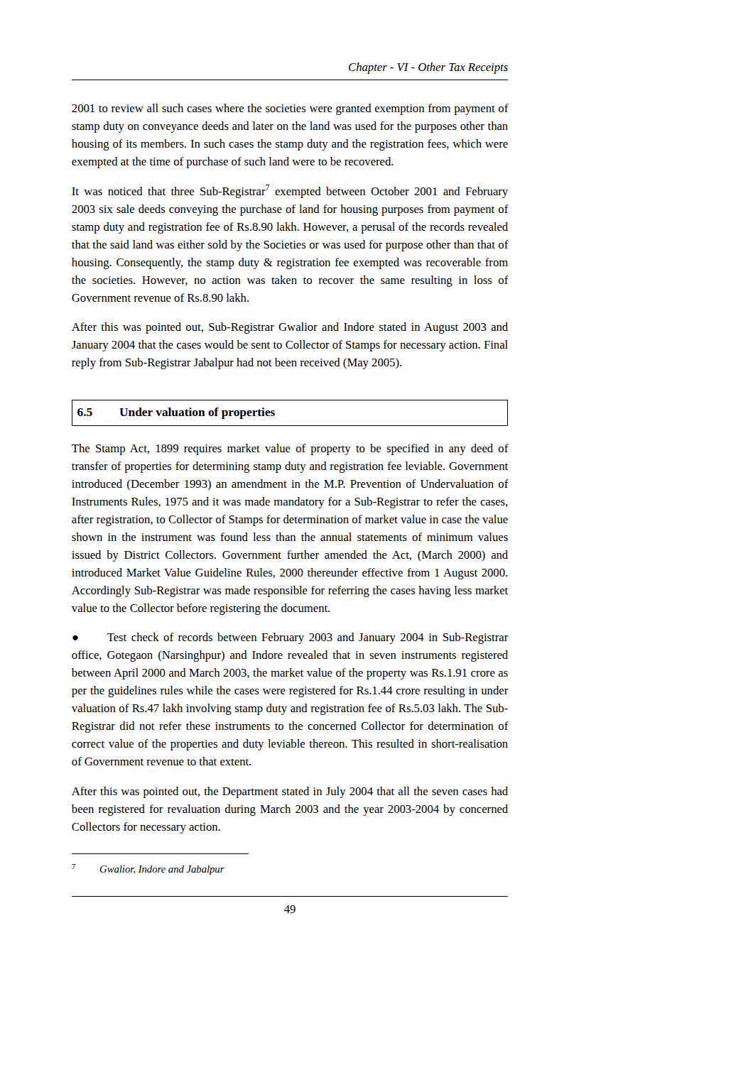Chapter - VI - Other Tax Receipts
2001 to review all such cases where the societies were granted exemption from payment of stamp duty on conveyance deeds and later on the land was used for the purposes other than housing of its members. In such cases the stamp duty and the registration fees, which were exempted at the time of purchase of such land were to be recovered.
It was noticed that three Sub-Registrar7 exempted between October 2001 and February 2003 six sale deeds conveying the purchase of land for housing purposes from payment of stamp duty and registration fee of Rs.8.90 lakh. However, a perusal of the records revealed that the said land was either sold by the Societies or was used for purpose other than that of housing. Consequently, the stamp duty & registration fee exempted was recoverable from the societies. However, no action was taken to recover the same resulting in loss of Government revenue of Rs.8.90 lakh.
After this was pointed out, Sub-Registrar Gwalior and Indore stated in August 2003 and January 2004 that the cases would be sent to Collector of Stamps for necessary action. Final reply from Sub-Registrar Jabalpur had not been received (May 2005).
6.5 Under valuation of properties
The Stamp Act, 1899 requires market value of property to be specified in any deed of transfer of properties for determining stamp duty and registration fee leviable. Government introduced (December 1993) an amendment in the M.P. Prevention of Undervaluation of Instruments Rules, 1975 and it was made mandatory for a Sub-Registrar to refer the cases, after registration, to Collector of Stamps for determination of market value in case the value shown in the instrument was found less than the annual statements of minimum values issued by District Collectors. Government further amended the Act, (March 2000) and introduced Market Value Guideline Rules, 2000 thereunder effective from 1 August 2000. Accordingly Sub-Registrar was made responsible for referring the cases having less market value to the Collector before registering the document.
●Test check of records between February 2003 and January 2004 in Sub-Registrar office, Gotegaon (Narsinghpur) and Indore revealed that in seven instruments registered between April 2000 and March 2003, the market value of the property was Rs.1.91 crore as per the guidelines rules while the cases were registered for Rs.1.44 crore resulting in under valuation of Rs.47 lakh involving stamp duty and registration fee of Rs.5.03 lakh. The Sub-Registrar did not refer these instruments to the concerned Collector for determination of correct value of the properties and duty leviable thereon. This resulted in short-realisation of Government revenue to that extent.
After this was pointed out, the Department stated in July 2004 that all the seven cases had been registered for revaluation during March 2003 and the year 2003-2004 by concerned Collectors for necessary action.
7 Gwalior, Indore and Jabalpur
49